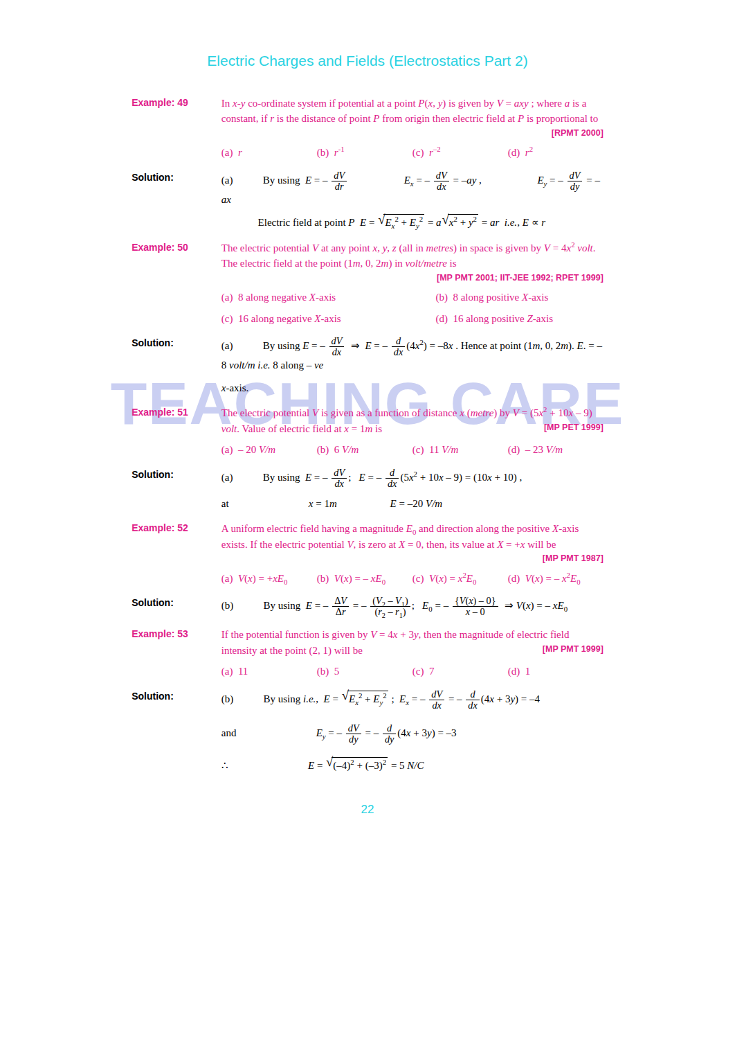TEACHING CARE
Electric Charges and Fields (Electrostatics Part 2)
Example: 49
In x-y co-ordinate system if potential at a point P(x, y) is given by V = axy ; where a is a constant, if r is the distance of point P from origin then electric field at P is proportional to [RPMT 2000]
(a) r
(b) r-1
(c) r–2
(d) r2
Solution:
(a) By using E = – dV dr Ex = – dV dx = –ay , Ey = – dV dy = –ax
Electric field at point P E = Ex2 + Ey2 = ax2 + y2 = ar i.e., E ∝ r
Example: 50
The electric potential V at any point x, y, z (all in metres) in space is given by V = 4x2 volt. The electric field at the point (1m, 0, 2m) in volt/metre is [MP PMT 2001; IIT-JEE 1992; RPET 1999]
(a) 8 along negative X-axis
(b) 8 along positive X-axis
(c) 16 along negative X-axis
(d) 16 along positive Z-axis
Solution:
(a) By using E = – dV dx ⇒ E = – ddx(4x2) = –8x . Hence at point (1m, 0, 2m). E. = – 8 volt/m i.e. 8 along – ve
x-axis.
Example: 51
The electric potential V is given as a function of distance x (metre) by V = (5x2 + 10x – 9) volt. Value of electric field at x = 1m is [MP PET 1999]
(a) – 20 V/m
(b) 6 V/m
(c) 11 V/m
(d) – 23 V/m
Solution:
(a) By using E = – dV dx; E = – ddx(5x2 + 10x – 9) = (10x + 10) ,
at x = 1m E = –20 V/m
Example: 52
A uniform electric field having a magnitude E0 and direction along the positive X-axis exists. If the electric potential V, is zero at X = 0, then, its value at X = +x will be [MP PMT 1987]
(a) V(x) = +xE0
(b) V(x) = – xE0
(c) V(x) = x2E0
(d) V(x) = – x2E0
Solution:
(b) By using E = – ΔV Δr = – (V2 – V1)(r2 – r1); E0 = – {V(x) – 0}x – 0 ⇒ V(x) = – xE0
Example: 53
If the potential function is given by V = 4x + 3y, then the magnitude of electric field intensity at the point (2, 1) will be [MP PMT 1999]
(a) 11
(b) 5
(c) 7
(d) 1
Solution:
(b) By using i.e., E = Ex2 + Ey2 ; Ex = – dV dx = – ddx(4x + 3y) = –4
and Ey = – dV dy = – ddy(4x + 3y) = –3
∴ E = (–4)2 + (–3)2 = 5 N/C
22